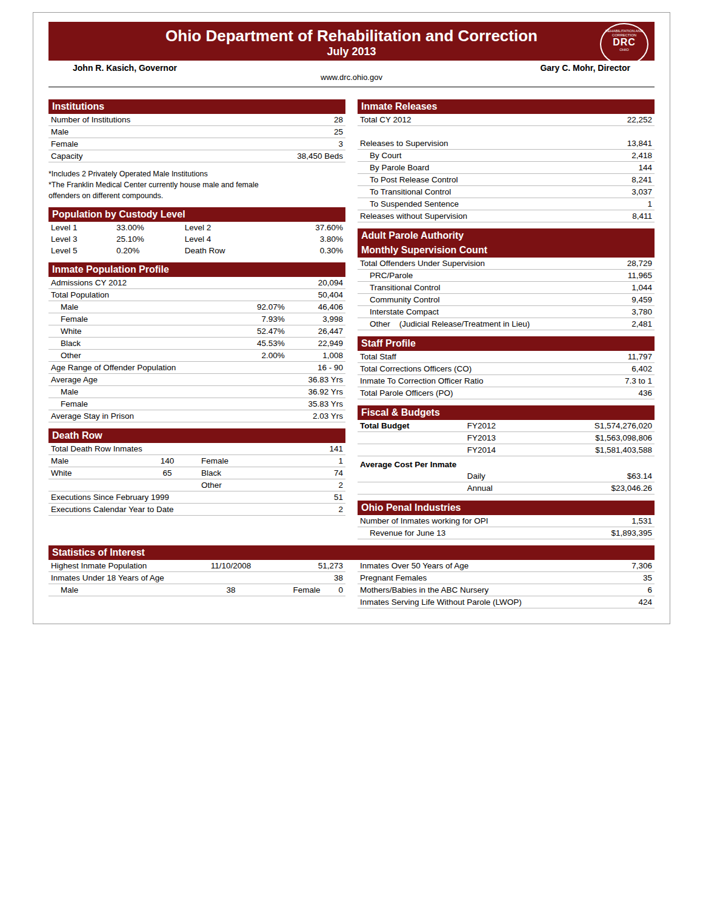REHABILITATION AND CORRECTION
DRC
OHIO
Ohio Department of Rehabilitation and Correction
July 2013
John R. Kasich, Governor Gary C. Mohr, Director
www.drc.ohio.gov
Institutions
| Number of Institutions | 28 |
| Male | 25 |
| Female | 3 |
| Capacity | 38,450 Beds |
*Includes 2 Privately Operated Male Institutions
*The Franklin Medical Center currently house male and female
offenders on different compounds.
Population by Custody Level
| Level 1 | 33.00% | Level 2 | 37.60% |
| Level 3 | 25.10% | Level 4 | 3.80% |
| Level 5 | 0.20% | Death Row | 0.30% |
Inmate Population Profile
| Admissions CY 2012 | | 20,094 |
| Total Population | | 50,404 |
| Male | 92.07% | 46,406 |
| Female | 7.93% | 3,998 |
| White | 52.47% | 26,447 |
| Black | 45.53% | 22,949 |
| Other | 2.00% | 1,008 |
| Age Range of Offender Population | | 16 - 90 |
| Average Age | | 36.83 Yrs |
| Male | | 36.92 Yrs |
| Female | | 35.83 Yrs |
| Average Stay in Prison | | 2.03 Yrs |
Death Row
| Total Death Row Inmates | 141 |
| Male | 140 | Female | 1 |
| White | 65 | Black | 74 |
| | | Other | 2 |
| Executions Since February 1999 | 51 |
| Executions Calendar Year to Date | 2 |
Inmate Releases
| Total CY 2012 | 22,252 |
| Releases to Supervision | 13,841 |
| By Court | 2,418 |
| By Parole Board | 144 |
| To Post Release Control | 8,241 |
| To Transitional Control | 3,037 |
| To Suspended Sentence | 1 |
| Releases without Supervision | 8,411 |
Adult Parole Authority
Monthly Supervision Count
| Total Offenders Under Supervision | 28,729 |
| PRC/Parole | 11,965 |
| Transitional Control | 1,044 |
| Community Control | 9,459 |
| Interstate Compact | 3,780 |
| Other (Judicial Release/Treatment in Lieu) | 2,481 |
Staff Profile
| Total Staff | 11,797 |
| Total Corrections Officers (CO) | 6,402 |
| Inmate To Correction Officer Ratio | 7.3 to 1 |
| Total Parole Officers (PO) | 436 |
Fiscal & Budgets
| Total Budget | FY2012 | S1,574,276,020 |
| | FY2013 | $1,563,098,806 |
| | FY2014 | $1,581,403,588 |
| Average Cost Per Inmate |
| | Daily | $63.14 |
| | Annual | $23,046.26 |
Ohio Penal Industries
| Number of Inmates working for OPI | 1,531 |
| Revenue for June 13 | $1,893,395 |
Statistics of Interest
| Highest Inmate Population | 11/10/2008 | 51,273 |
| Inmates Under 18 Years of Age | 38 |
| Male | 38 | Female 0 |
| Inmates Over 50 Years of Age | 7,306 |
| Pregnant Females | 35 |
| Mothers/Babies in the ABC Nursery | 6 |
| Inmates Serving Life Without Parole (LWOP) | 424 |